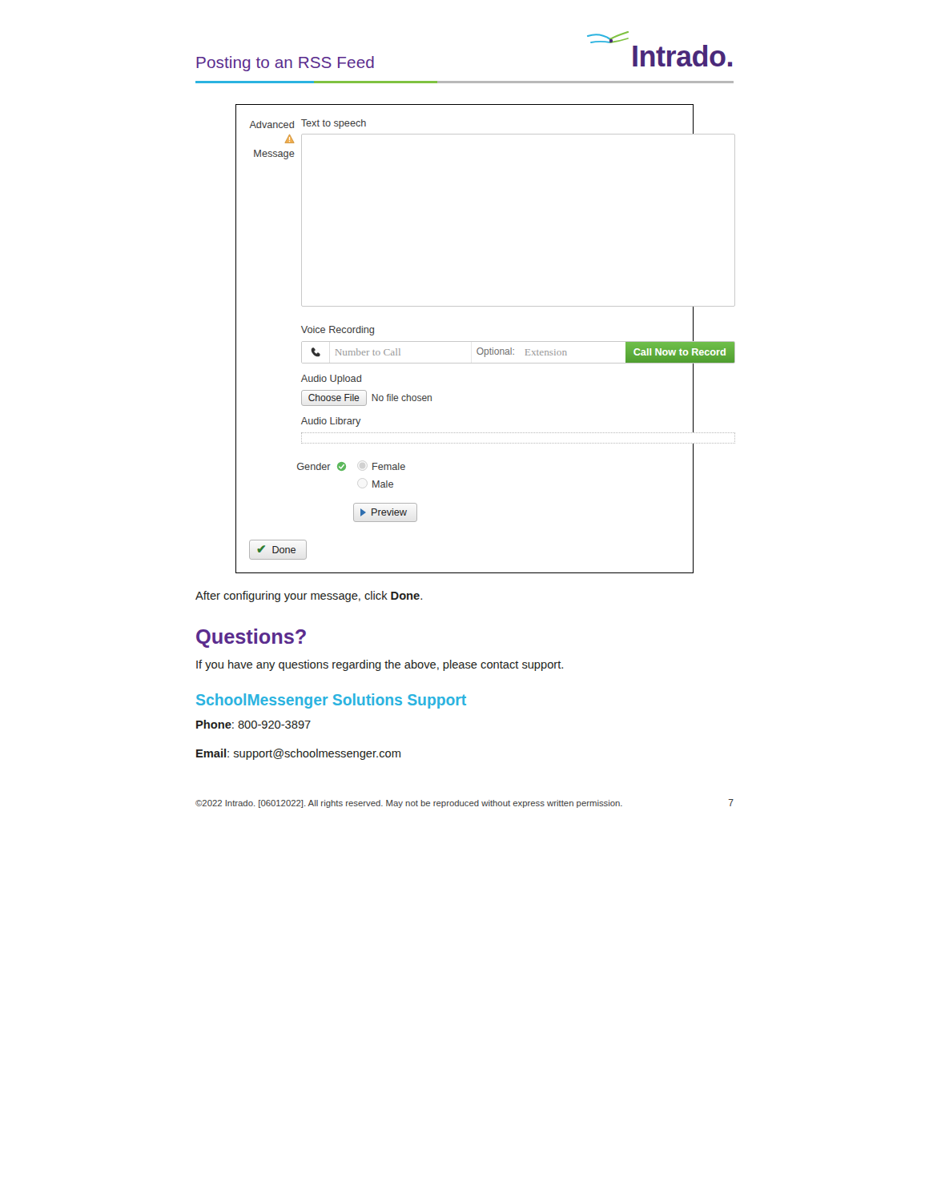Posting to an RSS Feed
Intrado.
Advanced Message
Text to speech
Voice Recording
Optional:
Call Now to Record
Audio Upload
Choose FileNo file chosen
Audio Library
Gender
Female Male
Preview
✔Done
After configuring your message, click Done.
Questions?
If you have any questions regarding the above, please contact support.
SchoolMessenger Solutions Support
Phone: 800-920-3897
Email: support@schoolmessenger.com
©2022 Intrado. [06012022]. All rights reserved. May not be reproduced without express written permission.
7